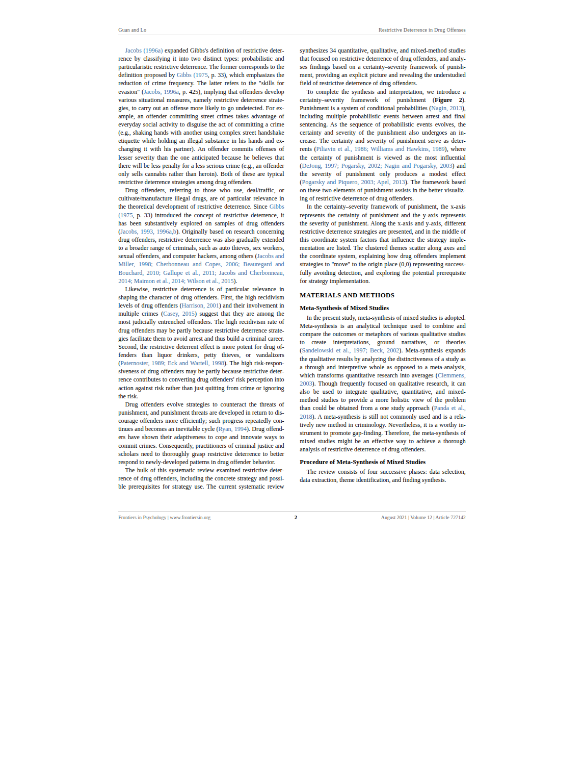Guan and Lo Restrictive Deterrence in Drug Offenses
Jacobs (1996a) expanded Gibbs's definition of restrictive deterrence by classifying it into two distinct types: probabilistic and particularistic restrictive deterrence. The former corresponds to the definition proposed by Gibbs (1975, p. 33), which emphasizes the reduction of crime frequency. The latter refers to the "skills for evasion" (Jacobs, 1996a, p. 425), implying that offenders develop various situational measures, namely restrictive deterrence strategies, to carry out an offense more likely to go undetected. For example, an offender committing street crimes takes advantage of everyday social activity to disguise the act of committing a crime (e.g., shaking hands with another using complex street handshake etiquette while holding an illegal substance in his hands and exchanging it with his partner). An offender commits offenses of lesser severity than the one anticipated because he believes that there will be less penalty for a less serious crime (e.g., an offender only sells cannabis rather than heroin). Both of these are typical restrictive deterrence strategies among drug offenders.
Drug offenders, referring to those who use, deal/traffic, or cultivate/manufacture illegal drugs, are of particular relevance in the theoretical development of restrictive deterrence. Since Gibbs (1975, p. 33) introduced the concept of restrictive deterrence, it has been substantively explored on samples of drug offenders (Jacobs, 1993, 1996a,b). Originally based on research concerning drug offenders, restrictive deterrence was also gradually extended to a broader range of criminals, such as auto thieves, sex workers, sexual offenders, and computer hackers, among others (Jacobs and Miller, 1998; Cherbonneau and Copes, 2006; Beauregard and Bouchard, 2010; Gallupe et al., 2011; Jacobs and Cherbonneau, 2014; Maimon et al., 2014; Wilson et al., 2015).
Likewise, restrictive deterrence is of particular relevance in shaping the character of drug offenders. First, the high recidivism levels of drug offenders (Harrison, 2001) and their involvement in multiple crimes (Casey, 2015) suggest that they are among the most judicially entrenched offenders. The high recidivism rate of drug offenders may be partly because restrictive deterrence strategies facilitate them to avoid arrest and thus build a criminal career. Second, the restrictive deterrent effect is more potent for drug offenders than liquor drinkers, petty thieves, or vandalizers (Paternoster, 1989; Eck and Wartell, 1998). The high risk-responsiveness of drug offenders may be partly because restrictive deterrence contributes to converting drug offenders' risk perception into action against risk rather than just quitting from crime or ignoring the risk.
Drug offenders evolve strategies to counteract the threats of punishment, and punishment threats are developed in return to discourage offenders more efficiently; such progress repeatedly continues and becomes an inevitable cycle (Ryan, 1994). Drug offenders have shown their adaptiveness to cope and innovate ways to commit crimes. Consequently, practitioners of criminal justice and scholars need to thoroughly grasp restrictive deterrence to better respond to newly-developed patterns in drug offender behavior.
The bulk of this systematic review examined restrictive deterrence of drug offenders, including the concrete strategy and possible prerequisites for strategy use. The current systematic review synthesizes 34 quantitative, qualitative, and mixed-method studies that focused on restrictive deterrence of drug offenders, and analyses findings based on a certainty–severity framework of punishment, providing an explicit picture and revealing the understudied field of restrictive deterrence of drug offenders.
To complete the synthesis and interpretation, we introduce a certainty–severity framework of punishment (Figure 2). Punishment is a system of conditional probabilities (Nagin, 2013), including multiple probabilistic events between arrest and final sentencing. As the sequence of probabilistic events evolves, the certainty and severity of the punishment also undergoes an increase. The certainty and severity of punishment serve as deterrents (Piliavin et al., 1986; Williams and Hawkins, 1989), where the certainty of punishment is viewed as the most influential (DeJong, 1997; Pogarsky, 2002; Nagin and Pogarsky, 2003) and the severity of punishment only produces a modest effect (Pogarsky and Piquero, 2003; Apel, 2013). The framework based on these two elements of punishment assists in the better visualizing of restrictive deterrence of drug offenders.
In the certainty–severity framework of punishment, the x-axis represents the certainty of punishment and the y-axis represents the severity of punishment. Along the x-axis and y-axis, different restrictive deterrence strategies are presented, and in the middle of this coordinate system factors that influence the strategy implementation are listed. The clustered themes scatter along axes and the coordinate system, explaining how drug offenders implement strategies to "move" to the origin place (0,0) representing successfully avoiding detection, and exploring the potential prerequisite for strategy implementation.
Materials and Methods
Meta-Synthesis of Mixed Studies
In the present study, meta-synthesis of mixed studies is adopted. Meta-synthesis is an analytical technique used to combine and compare the outcomes or metaphors of various qualitative studies to create interpretations, ground narratives, or theories (Sandelowski et al., 1997; Beck, 2002). Meta-synthesis expands the qualitative results by analyzing the distinctiveness of a study as a through and interpretive whole as opposed to a meta-analysis, which transforms quantitative research into averages (Clemmens, 2003). Though frequently focused on qualitative research, it can also be used to integrate qualitative, quantitative, and mixed-method studies to provide a more holistic view of the problem than could be obtained from a one study approach (Panda et al., 2018). A meta-synthesis is still not commonly used and is a relatively new method in criminology. Nevertheless, it is a worthy instrument to promote gap-finding. Therefore, the meta-synthesis of mixed studies might be an effective way to achieve a thorough analysis of restrictive deterrence of drug offenders.
Procedure of Meta-Synthesis of Mixed Studies
The review consists of four successive phases: data selection, data extraction, theme identification, and finding synthesis.
Frontiers in Psychology | www.frontiersin.org 2 August 2021 | Volume 12 | Article 727142